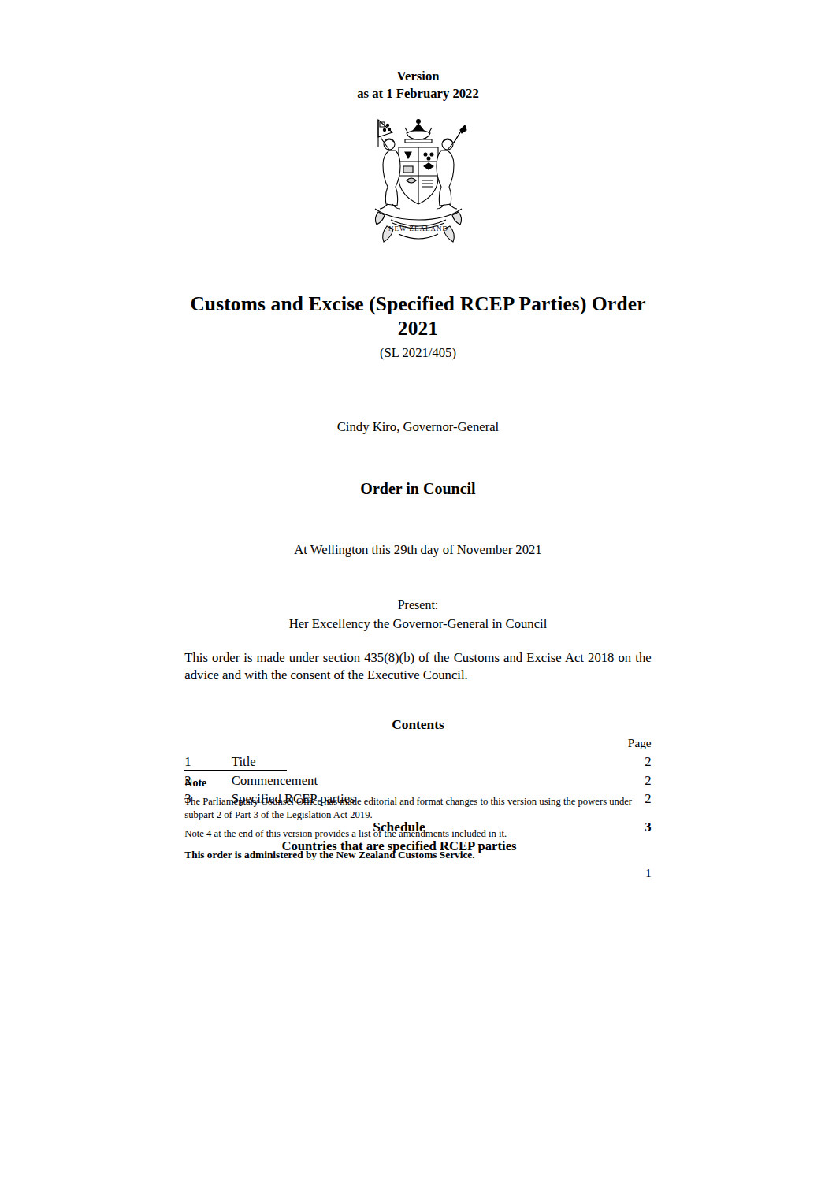Version
as at 1 February 2022
NEW ZEALAND
Customs and Excise (Specified RCEP Parties) Order 2021
(SL 2021/405)
Cindy Kiro, Governor-General
Order in Council
At Wellington this 29th day of November 2021
Present:
Her Excellency the Governor-General in Council
This order is made under section 435(8)(b) of the Customs and Excise Act 2018 on the advice and with the consent of the Executive Council.
Contents
Page
| 1 | Title | 2 |
| 2 | Commencement | 2 |
| 3 | Specified RCEP parties | 2 |
Schedule
3
Countries that are specified RCEP parties
Note
The Parliamentary Counsel Office has made editorial and format changes to this version using the powers under subpart 2 of Part 3 of the Legislation Act 2019.
Note 4 at the end of this version provides a list of the amendments included in it.
This order is administered by the New Zealand Customs Service.
1